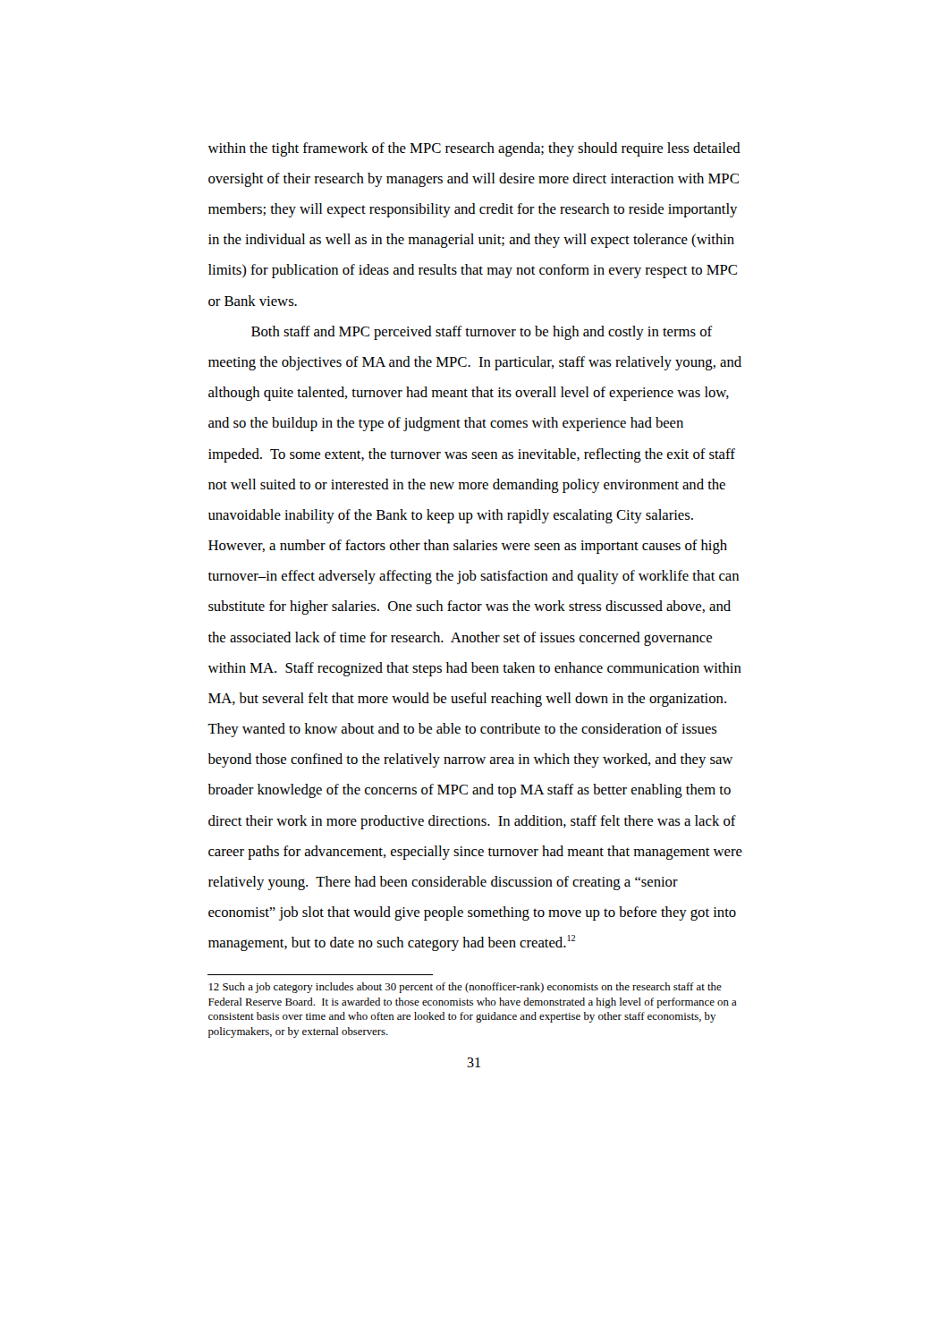within the tight framework of the MPC research agenda; they should require less detailed oversight of their research by managers and will desire more direct interaction with MPC members; they will expect responsibility and credit for the research to reside importantly in the individual as well as in the managerial unit; and they will expect tolerance (within limits) for publication of ideas and results that may not conform in every respect to MPC or Bank views.
Both staff and MPC perceived staff turnover to be high and costly in terms of meeting the objectives of MA and the MPC. In particular, staff was relatively young, and although quite talented, turnover had meant that its overall level of experience was low, and so the buildup in the type of judgment that comes with experience had been impeded. To some extent, the turnover was seen as inevitable, reflecting the exit of staff not well suited to or interested in the new more demanding policy environment and the unavoidable inability of the Bank to keep up with rapidly escalating City salaries. However, a number of factors other than salaries were seen as important causes of high turnover–in effect adversely affecting the job satisfaction and quality of worklife that can substitute for higher salaries. One such factor was the work stress discussed above, and the associated lack of time for research. Another set of issues concerned governance within MA. Staff recognized that steps had been taken to enhance communication within MA, but several felt that more would be useful reaching well down in the organization. They wanted to know about and to be able to contribute to the consideration of issues beyond those confined to the relatively narrow area in which they worked, and they saw broader knowledge of the concerns of MPC and top MA staff as better enabling them to direct their work in more productive directions. In addition, staff felt there was a lack of career paths for advancement, especially since turnover had meant that management were relatively young. There had been considerable discussion of creating a “senior economist” job slot that would give people something to move up to before they got into management, but to date no such category had been created.12
12 Such a job category includes about 30 percent of the (nonofficer-rank) economists on the research staff at the Federal Reserve Board. It is awarded to those economists who have demonstrated a high level of performance on a consistent basis over time and who often are looked to for guidance and expertise by other staff economists, by policymakers, or by external observers.
31